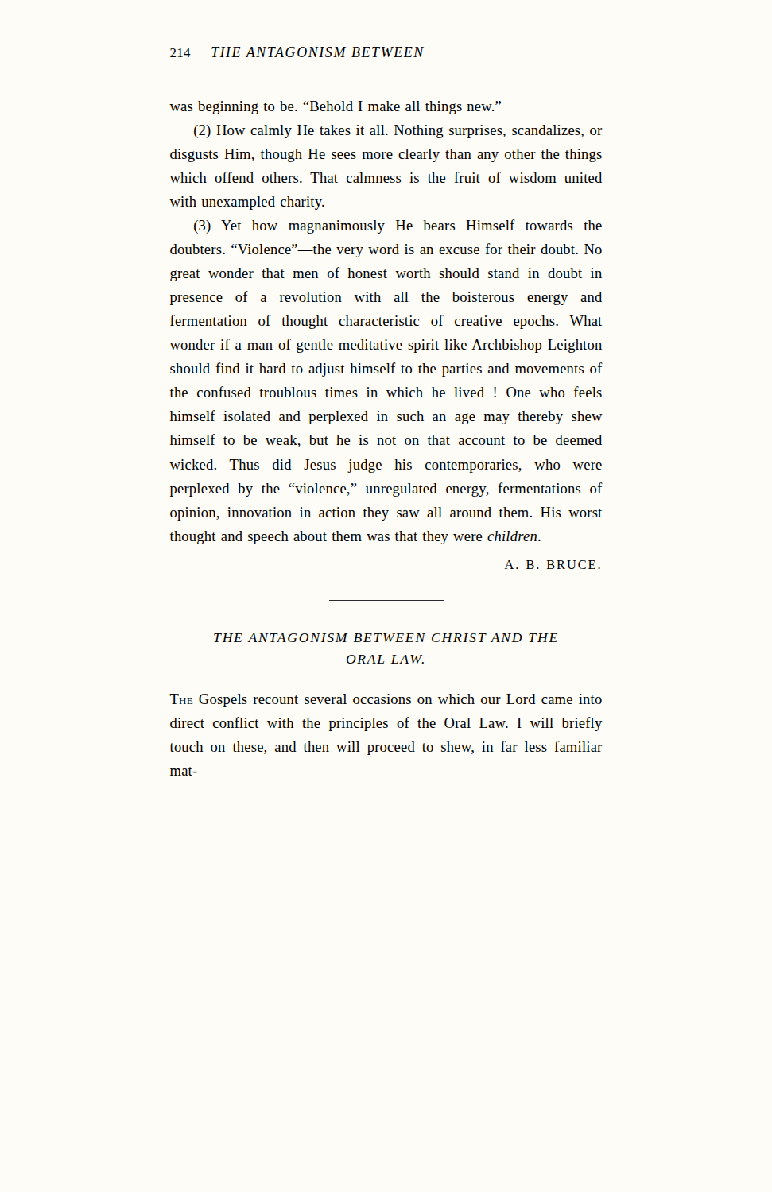214 THE ANTAGONISM BETWEEN
was beginning to be. “Behold I make all things new.”
(2) How calmly He takes it all. Nothing surprises, scandalizes, or disgusts Him, though He sees more clearly than any other the things which offend others. That calmness is the fruit of wisdom united with unexampled charity.
(3) Yet how magnanimously He bears Himself towards the doubters. “Violence”—the very word is an excuse for their doubt. No great wonder that men of honest worth should stand in doubt in presence of a revolution with all the boisterous energy and fermentation of thought characteristic of creative epochs. What wonder if a man of gentle meditative spirit like Archbishop Leighton should find it hard to adjust himself to the parties and movements of the confused troublous times in which he lived ! One who feels himself isolated and perplexed in such an age may thereby shew himself to be weak, but he is not on that account to be deemed wicked. Thus did Jesus judge his contemporaries, who were perplexed by the “violence,” unregulated energy, fermentations of opinion, innovation in action they saw all around them. His worst thought and speech about them was that they were children.
A. B. BRUCE.
THE ANTAGONISM BETWEEN CHRIST AND THEORAL LAW.
The Gospels recount several occasions on which our Lord came into direct conflict with the principles of the Oral Law. I will briefly touch on these, and then will proceed to shew, in far less familiar mat-